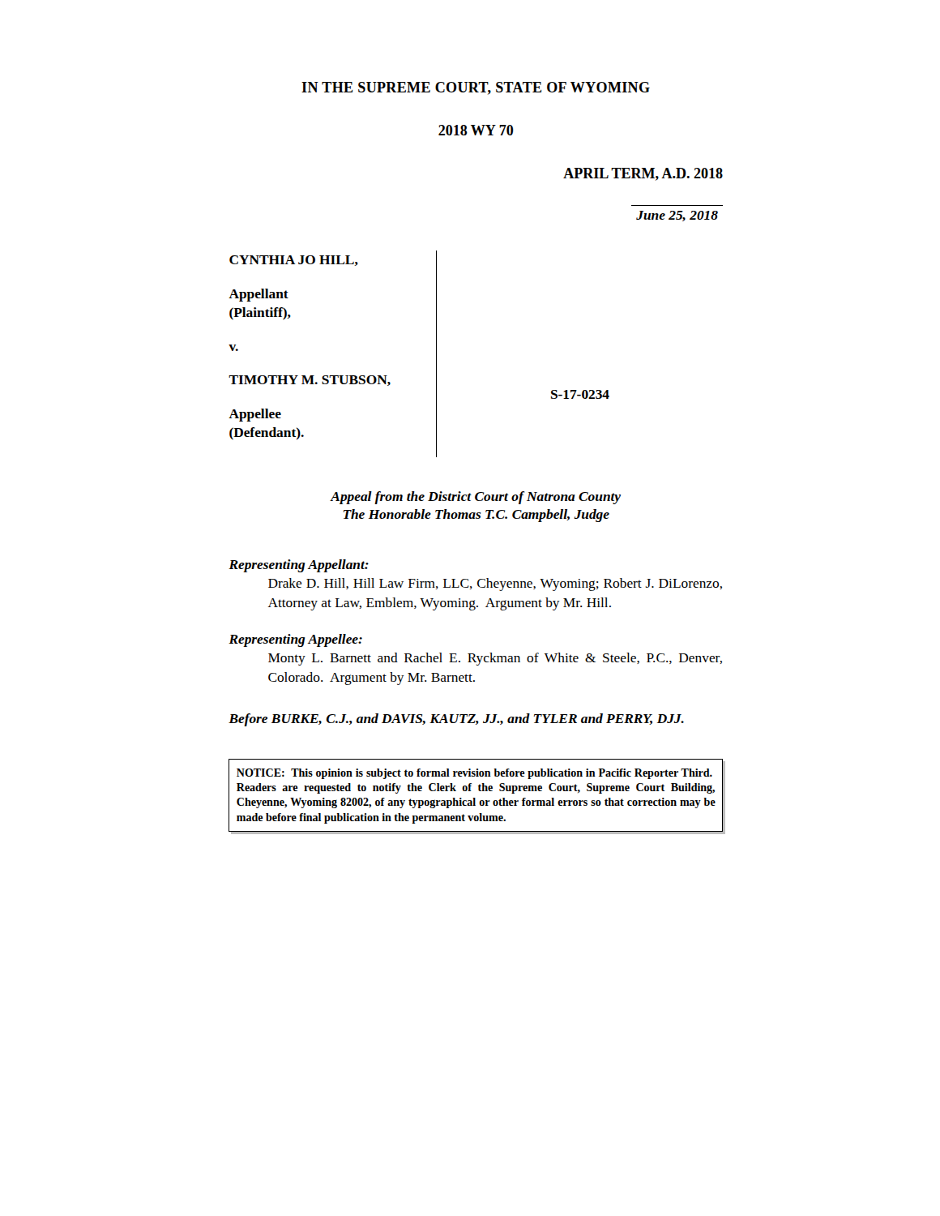IN THE SUPREME COURT, STATE OF WYOMING
2018 WY 70
APRIL TERM, A.D. 2018
June 25, 2018
| CYNTHIA JO HILL, Appellant (Plaintiff), v. TIMOTHY M. STUBSON, Appellee (Defendant). | S-17-0234 |
Appeal from the District Court of Natrona County
The Honorable Thomas T.C. Campbell, Judge
Representing Appellant:
Drake D. Hill, Hill Law Firm, LLC, Cheyenne, Wyoming; Robert J. DiLorenzo, Attorney at Law, Emblem, Wyoming. Argument by Mr. Hill.
Representing Appellee:
Monty L. Barnett and Rachel E. Ryckman of White & Steele, P.C., Denver, Colorado. Argument by Mr. Barnett.
Before BURKE, C.J., and DAVIS, KAUTZ, JJ., and TYLER and PERRY, DJJ.
NOTICE: This opinion is subject to formal revision before publication in Pacific Reporter Third. Readers are requested to notify the Clerk of the Supreme Court, Supreme Court Building, Cheyenne, Wyoming 82002, of any typographical or other formal errors so that correction may be made before final publication in the permanent volume.